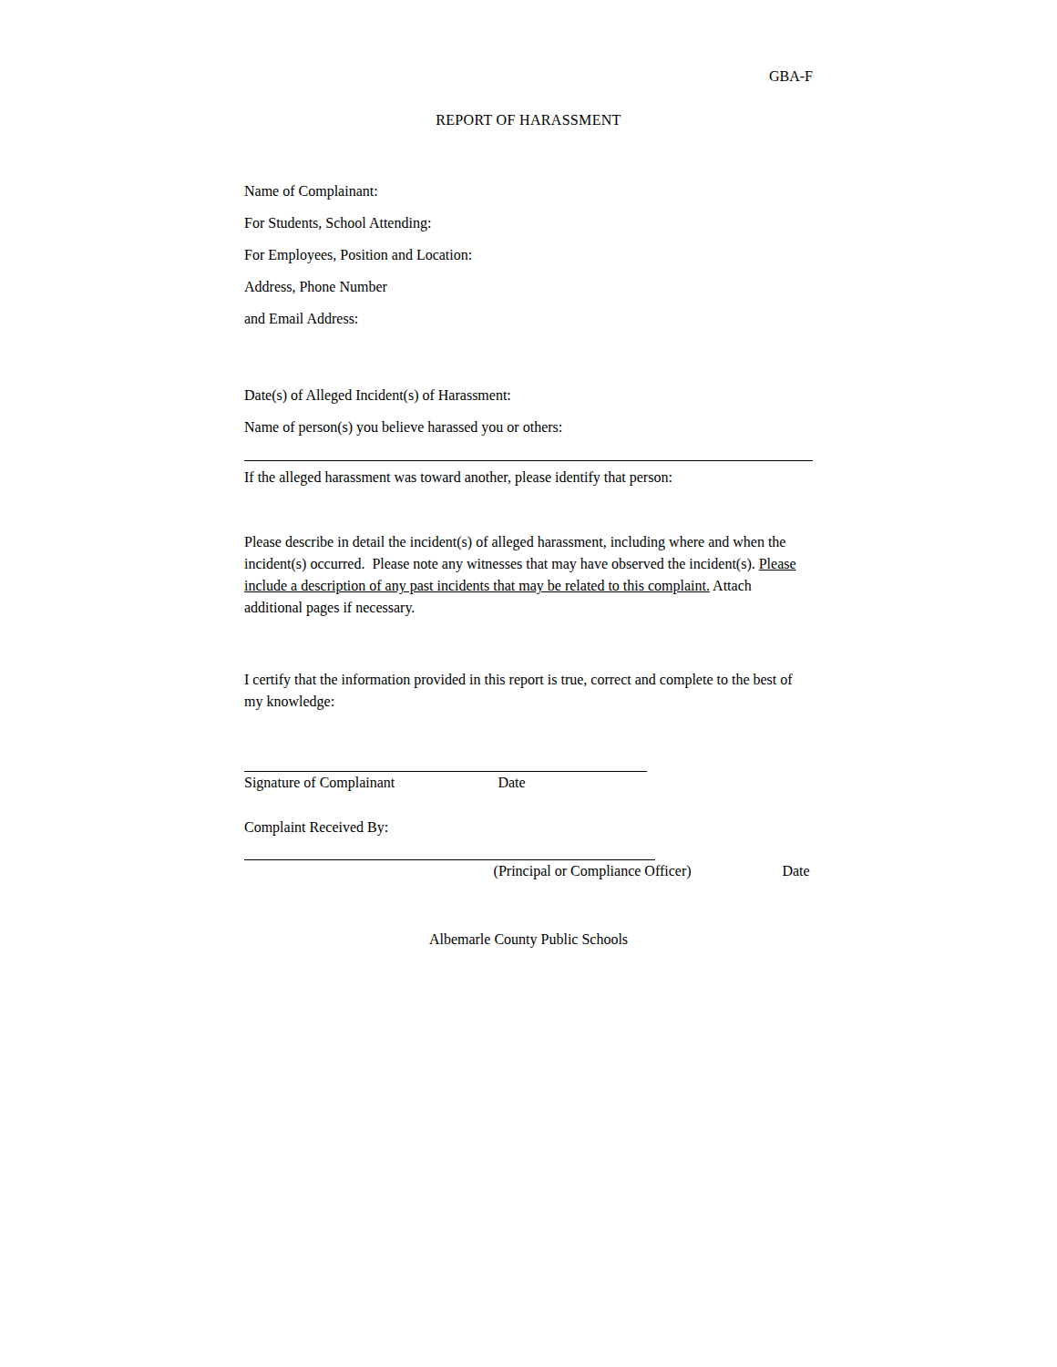GBA-F
REPORT OF HARASSMENT
| Name of Complainant: | | |
| For Students, School Attending: | | |
| For Employees, Position and Location: | | |
| Address , Phone Number | | |
| and Email Address: | | |
| Date(s) of Alleged Incident(s) of Harassment: | | |
| Name of person(s) you believe harassed you or others: | | |
| If the alleged harassment was toward another, please identify that person: | |
Please describe in detail the incident(s) of alleged harassment, including where and when the incident(s) occurred. Please note any witnesses that may have observed the incident(s). Please include a description of any past incidents that may be related to this complaint. Attach additional pages if necessary.
I certify that the information provided in this report is true, correct and complete to the best of my knowledge:
Signature of Complainant Date
Complaint Received By:
(Principal or Compliance Officer) Date
Albemarle County Public Schools